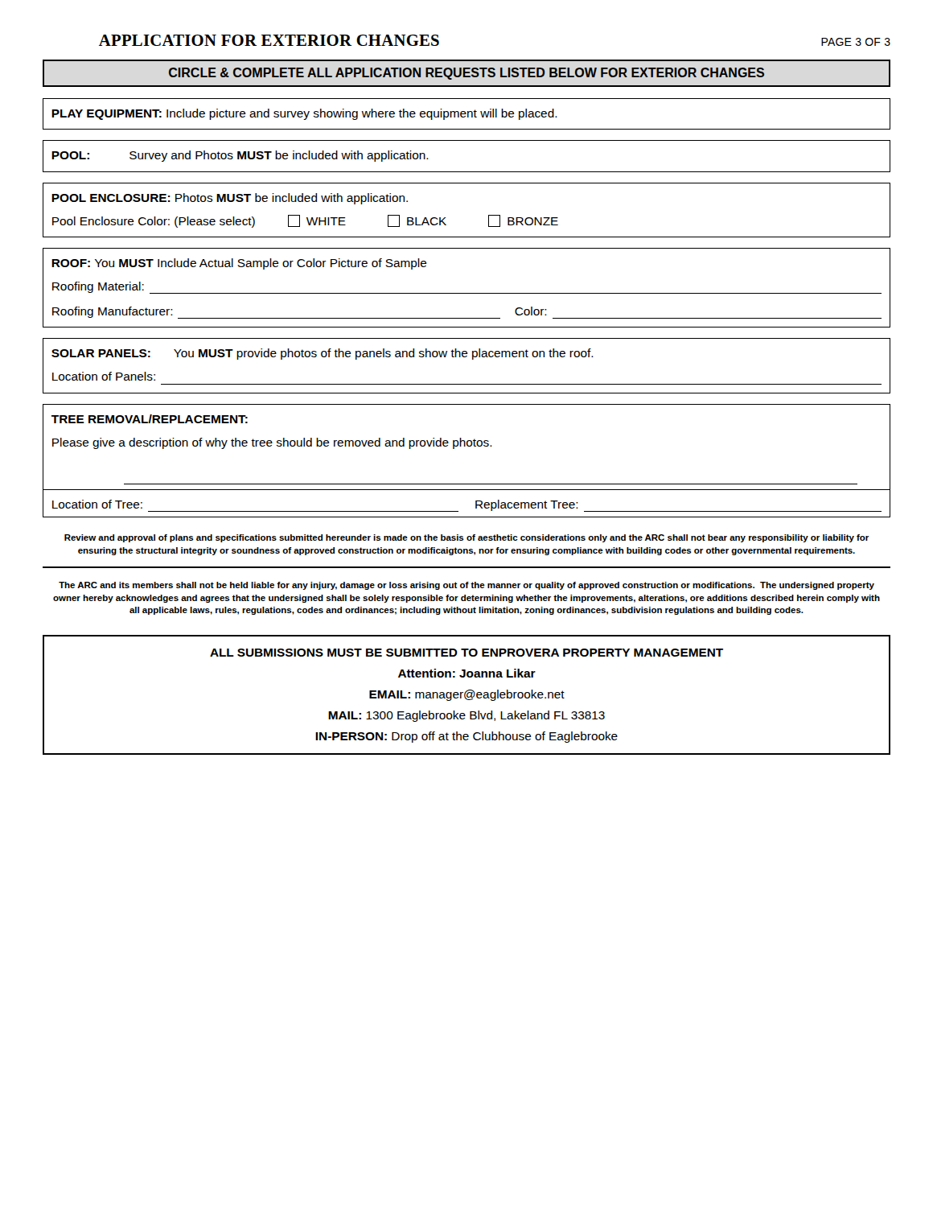APPLICATION FOR EXTERIOR CHANGES
PAGE 3 OF 3
CIRCLE & COMPLETE ALL APPLICATION REQUESTS LISTED BELOW FOR EXTERIOR CHANGES
PLAY EQUIPMENT: Include picture and survey showing where the equipment will be placed.
POOL: Survey and Photos MUST be included with application.
POOL ENCLOSURE: Photos MUST be included with application.
Pool Enclosure Color: (Please select) WHITE BLACK BRONZE
ROOF: You MUST Include Actual Sample or Color Picture of Sample
Roofing Material:
Roofing Manufacturer: Color:
SOLAR PANELS: You MUST provide photos of the panels and show the placement on the roof.
Location of Panels:
TREE REMOVAL/REPLACEMENT:
Please give a description of why the tree should be removed and provide photos.
Location of Tree: Replacement Tree:
Review and approval of plans and specifications submitted hereunder is made on the basis of aesthetic considerations only and the ARC shall not bear any responsibility or liability for ensuring the structural integrity or soundness of approved construction or modificaigtons, nor for ensuring compliance with building codes or other governmental requirements.
The ARC and its members shall not be held liable for any injury, damage or loss arising out of the manner or quality of approved construction or modifications. The undersigned property owner hereby acknowledges and agrees that the undersigned shall be solely responsible for determining whether the improvements, alterations, ore additions described herein comply with all applicable laws, rules, regulations, codes and ordinances; including without limitation, zoning ordinances, subdivision regulations and building codes.
ALL SUBMISSIONS MUST BE SUBMITTED TO ENPROVERA PROPERTY MANAGEMENT
Attention: Joanna Likar
EMAIL: manager@eaglebrooke.net
MAIL: 1300 Eaglebrooke Blvd, Lakeland FL 33813
IN-PERSON: Drop off at the Clubhouse of Eaglebrooke